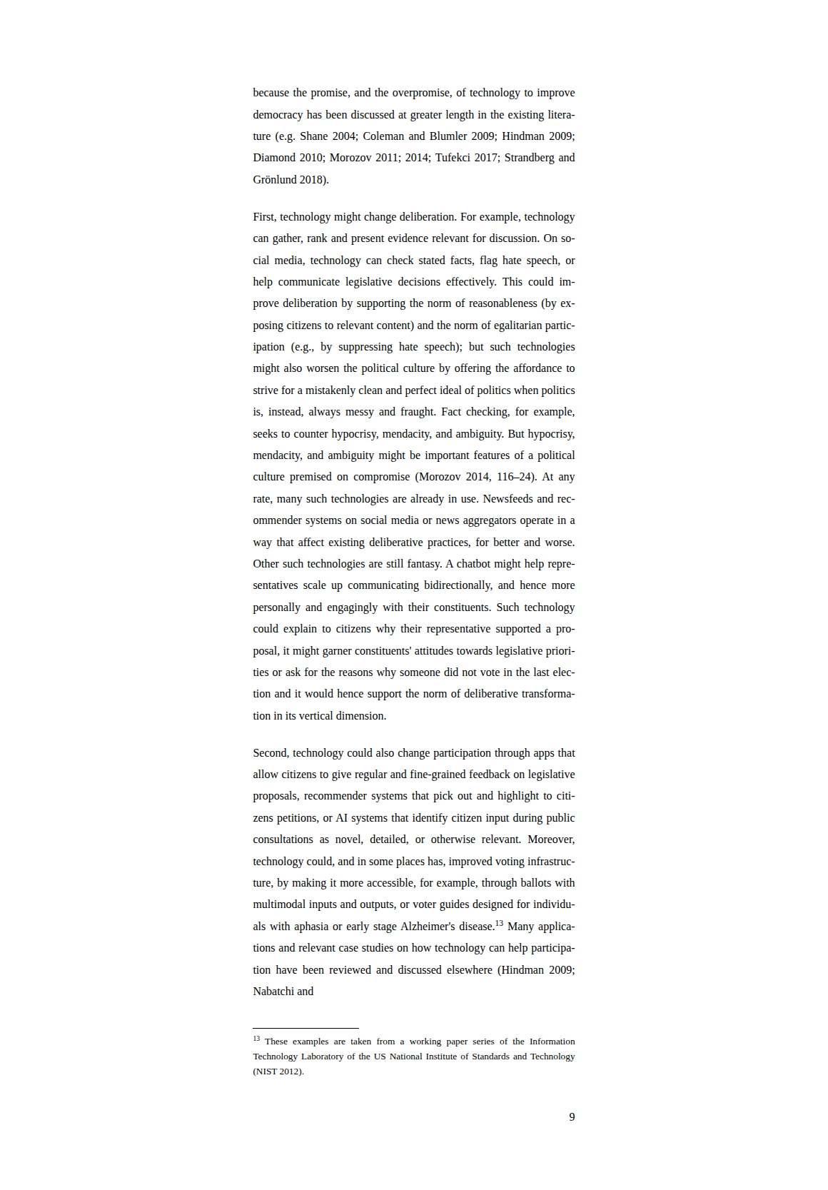because the promise, and the overpromise, of technology to improve democracy has been discussed at greater length in the existing literature (e.g. Shane 2004; Coleman and Blumler 2009; Hindman 2009; Diamond 2010; Morozov 2011; 2014; Tufekci 2017; Strandberg and Grönlund 2018).
First, technology might change deliberation. For example, technology can gather, rank and present evidence relevant for discussion. On social media, technology can check stated facts, flag hate speech, or help communicate legislative decisions effectively. This could improve deliberation by supporting the norm of reasonableness (by exposing citizens to relevant content) and the norm of egalitarian participation (e.g., by suppressing hate speech); but such technologies might also worsen the political culture by offering the affordance to strive for a mistakenly clean and perfect ideal of politics when politics is, instead, always messy and fraught. Fact checking, for example, seeks to counter hypocrisy, mendacity, and ambiguity. But hypocrisy, mendacity, and ambiguity might be important features of a political culture premised on compromise (Morozov 2014, 116–24). At any rate, many such technologies are already in use. Newsfeeds and recommender systems on social media or news aggregators operate in a way that affect existing deliberative practices, for better and worse. Other such technologies are still fantasy. A chatbot might help representatives scale up communicating bidirectionally, and hence more personally and engagingly with their constituents. Such technology could explain to citizens why their representative supported a proposal, it might garner constituents' attitudes towards legislative priorities or ask for the reasons why someone did not vote in the last election and it would hence support the norm of deliberative transformation in its vertical dimension.
Second, technology could also change participation through apps that allow citizens to give regular and fine-grained feedback on legislative proposals, recommender systems that pick out and highlight to citizens petitions, or AI systems that identify citizen input during public consultations as novel, detailed, or otherwise relevant. Moreover, technology could, and in some places has, improved voting infrastructure, by making it more accessible, for example, through ballots with multimodal inputs and outputs, or voter guides designed for individuals with aphasia or early stage Alzheimer's disease.13 Many applications and relevant case studies on how technology can help participation have been reviewed and discussed elsewhere (Hindman 2009; Nabatchi and
13 These examples are taken from a working paper series of the Information Technology Laboratory of the US National Institute of Standards and Technology (NIST 2012).
9